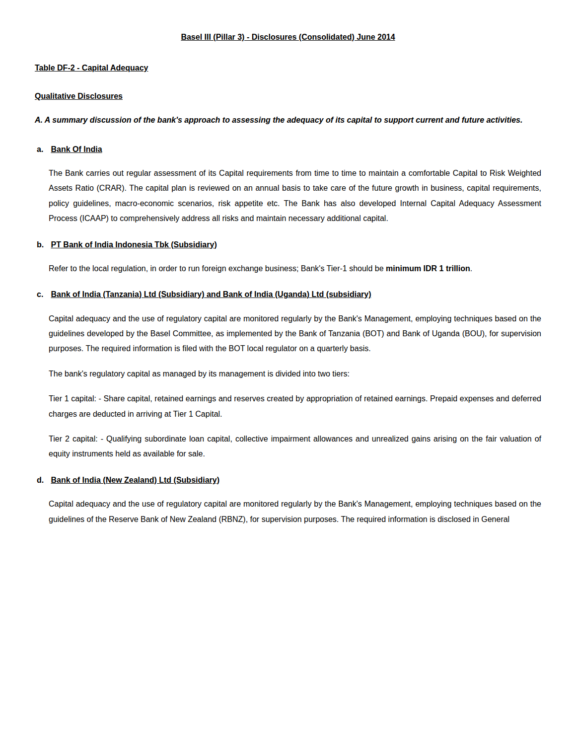Basel III (Pillar 3) - Disclosures (Consolidated) June 2014
Table DF-2 - Capital Adequacy
Qualitative Disclosures
A. A summary discussion of the bank's approach to assessing the adequacy of its capital to support current and future activities.
a. Bank Of India
The Bank carries out regular assessment of its Capital requirements from time to time to maintain a comfortable Capital to Risk Weighted Assets Ratio (CRAR). The capital plan is reviewed on an annual basis to take care of the future growth in business, capital requirements, policy guidelines, macro-economic scenarios, risk appetite etc. The Bank has also developed Internal Capital Adequacy Assessment Process (ICAAP) to comprehensively address all risks and maintain necessary additional capital.
b. PT Bank of India Indonesia Tbk (Subsidiary)
Refer to the local regulation, in order to run foreign exchange business; Bank's Tier-1 should be minimum IDR 1 trillion.
c. Bank of India (Tanzania) Ltd (Subsidiary) and Bank of India (Uganda) Ltd (subsidiary)
Capital adequacy and the use of regulatory capital are monitored regularly by the Bank's Management, employing techniques based on the guidelines developed by the Basel Committee, as implemented by the Bank of Tanzania (BOT) and Bank of Uganda (BOU), for supervision purposes. The required information is filed with the BOT local regulator on a quarterly basis.
The bank's regulatory capital as managed by its management is divided into two tiers:
Tier 1 capital: - Share capital, retained earnings and reserves created by appropriation of retained earnings. Prepaid expenses and deferred charges are deducted in arriving at Tier 1 Capital.
Tier 2 capital: - Qualifying subordinate loan capital, collective impairment allowances and unrealized gains arising on the fair valuation of equity instruments held as available for sale.
d. Bank of India (New Zealand) Ltd (Subsidiary)
Capital adequacy and the use of regulatory capital are monitored regularly by the Bank's Management, employing techniques based on the guidelines of the Reserve Bank of New Zealand (RBNZ), for supervision purposes. The required information is disclosed in General